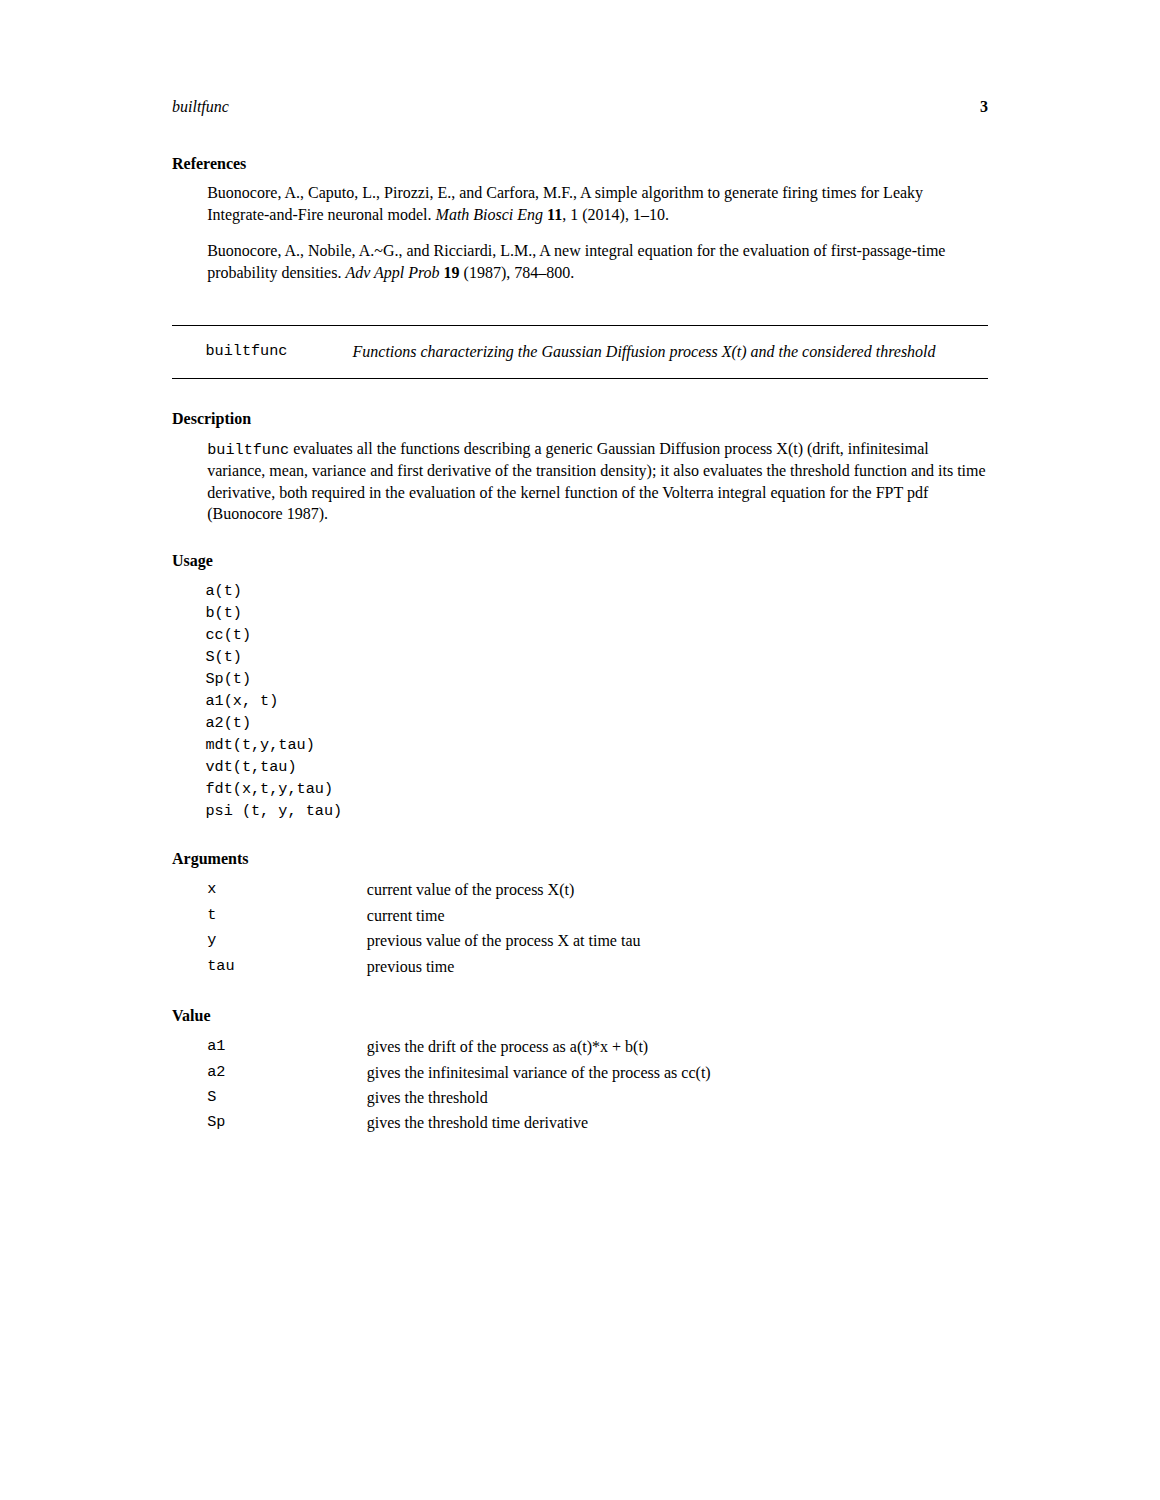builtfunc 3
References
Buonocore, A., Caputo, L., Pirozzi, E., and Carfora, M.F., A simple algorithm to generate firing times for Leaky Integrate-and-Fire neuronal model. Math Biosci Eng 11, 1 (2014), 1–10.
Buonocore, A., Nobile, A.~G., and Ricciardi, L.M., A new integral equation for the evaluation of first-passage-time probability densities. Adv Appl Prob 19 (1987), 784–800.
| builtfunc | Functions characterizing the Gaussian Diffusion process X(t) and the considered threshold |
Description
builtfunc evaluates all the functions describing a generic Gaussian Diffusion process X(t) (drift, infinitesimal variance, mean, variance and first derivative of the transition density); it also evaluates the threshold function and its time derivative, both required in the evaluation of the kernel function of the Volterra integral equation for the FPT pdf (Buonocore 1987).
Usage
a(t)
b(t)
cc(t)
S(t)
Sp(t)
a1(x, t)
a2(t)
mdt(t,y,tau)
vdt(t,tau)
fdt(x,t,y,tau)
psi (t, y, tau)
Arguments
| x | current value of the process X(t) |
| t | current time |
| y | previous value of the process X at time tau |
| tau | previous time |
Value
| a1 | gives the drift of the process as a(t)*x + b(t) |
| a2 | gives the infinitesimal variance of the process as cc(t) |
| S | gives the threshold |
| Sp | gives the threshold time derivative |